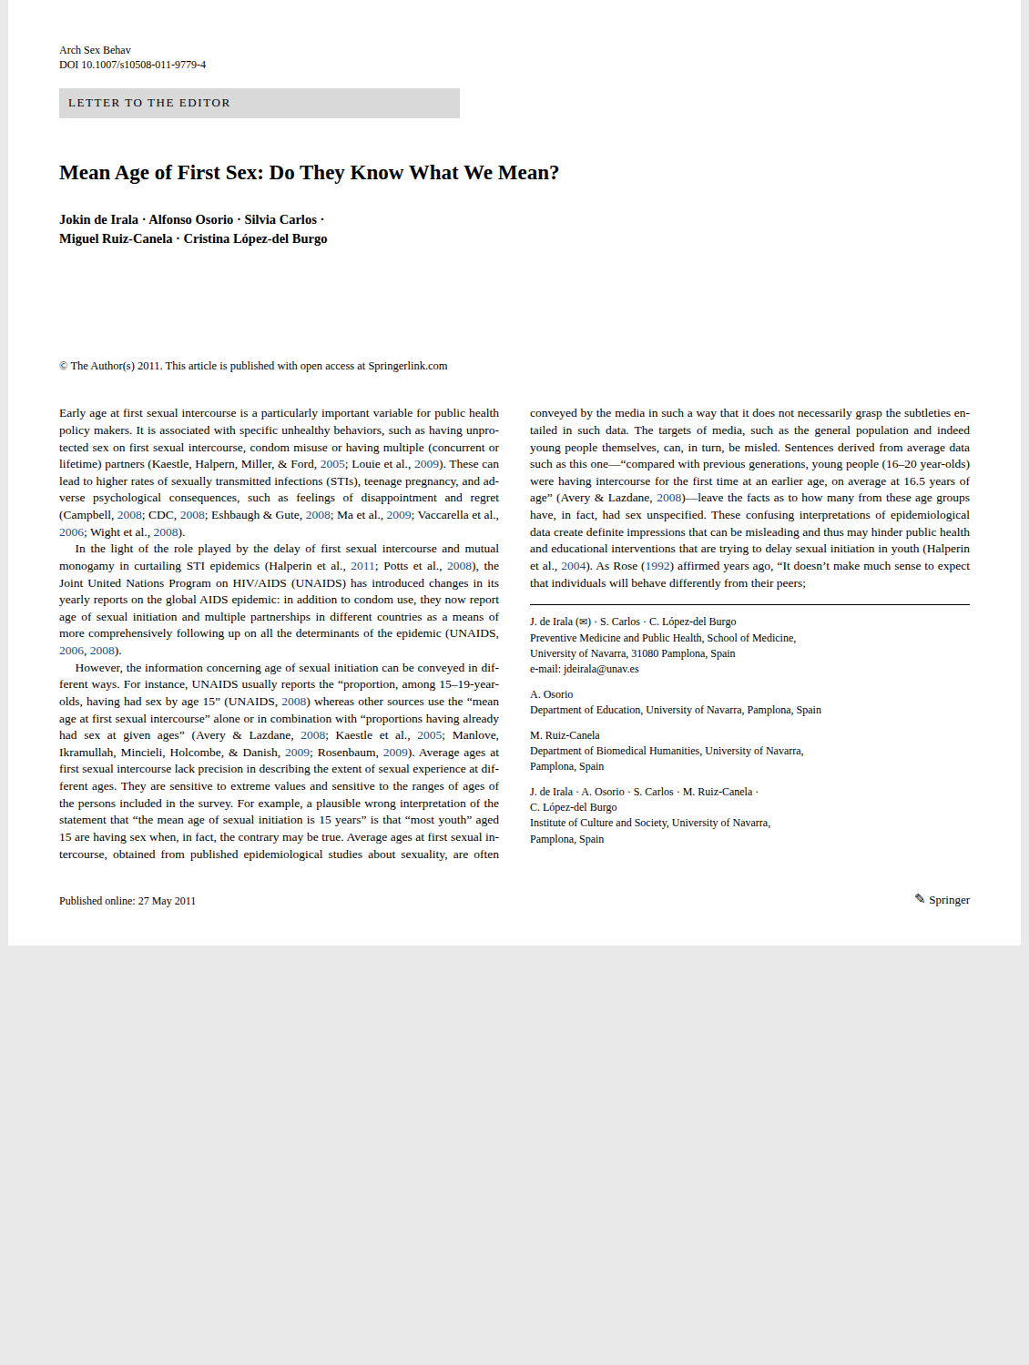Arch Sex Behav
DOI 10.1007/s10508-011-9779-4
Letter to the Editor
Mean Age of First Sex: Do They Know What We Mean?
Jokin de Irala · Alfonso Osorio · Silvia Carlos ·
Miguel Ruiz-Canela · Cristina López-del Burgo
© The Author(s) 2011. This article is published with open access at Springerlink.com
Early age at first sexual intercourse is a particularly important variable for public health policy makers. It is associated with specific unhealthy behaviors, such as having unprotected sex on first sexual intercourse, condom misuse or having multiple (concurrent or lifetime) partners (Kaestle, Halpern, Miller, & Ford, 2005; Louie et al., 2009). These can lead to higher rates of sexually transmitted infections (STIs), teenage pregnancy, and adverse psychological consequences, such as feelings of disappointment and regret (Campbell, 2008; CDC, 2008; Eshbaugh & Gute, 2008; Ma et al., 2009; Vaccarella et al., 2006; Wight et al., 2008).
In the light of the role played by the delay of first sexual intercourse and mutual monogamy in curtailing STI epidemics (Halperin et al., 2011; Potts et al., 2008), the Joint United Nations Program on HIV/AIDS (UNAIDS) has introduced changes in its yearly reports on the global AIDS epidemic: in addition to condom use, they now report age of sexual initiation and multiple partnerships in different countries as a means of more comprehensively following up on all the determinants of the epidemic (UNAIDS, 2006, 2008).
However, the information concerning age of sexual initiation can be conveyed in different ways. For instance, UNAIDS usually reports the “proportion, among 15–19-year-olds, having had sex by age 15” (UNAIDS, 2008) whereas other sources use the “mean age at first sexual intercourse” alone or in combination with “proportions having already had sex at given ages” (Avery & Lazdane, 2008; Kaestle et al., 2005; Manlove, Ikramullah, Mincieli, Holcombe, & Danish, 2009; Rosenbaum, 2009). Average ages at first sexual intercourse lack precision in describing the extent of sexual experience at different ages. They are sensitive to extreme values and sensitive to the ranges of ages of the persons included in the survey. For example, a plausible wrong interpretation of the statement that “the mean age of sexual initiation is 15 years” is that “most youth” aged 15 are having sex when, in fact, the contrary may be true. Average ages at first sexual intercourse, obtained from published epidemiological studies about sexuality, are often conveyed by the media in such a way that it does not necessarily grasp the subtleties entailed in such data. The targets of media, such as the general population and indeed young people themselves, can, in turn, be misled. Sentences derived from average data such as this one—“compared with previous generations, young people (16–20 year-olds) were having intercourse for the first time at an earlier age, on average at 16.5 years of age” (Avery & Lazdane, 2008)—leave the facts as to how many from these age groups have, in fact, had sex unspecified. These confusing interpretations of epidemiological data create definite impressions that can be misleading and thus may hinder public health and educational interventions that are trying to delay sexual initiation in youth (Halperin et al., 2004). As Rose (1992) affirmed years ago, “It doesn’t make much sense to expect that individuals will behave differently from their peers;
J. de Irala (✉) · S. Carlos · C. López-del Burgo
Preventive Medicine and Public Health, School of Medicine,
University of Navarra, 31080 Pamplona, Spain
e-mail: jdeirala@unav.es
A. Osorio
Department of Education, University of Navarra, Pamplona, Spain
M. Ruiz-Canela
Department of Biomedical Humanities, University of Navarra,
Pamplona, Spain
J. de Irala · A. Osorio · S. Carlos · M. Ruiz-Canela ·
C. López-del Burgo
Institute of Culture and Society, University of Navarra,
Pamplona, Spain
Published online: 27 May 2011
✎ Springer